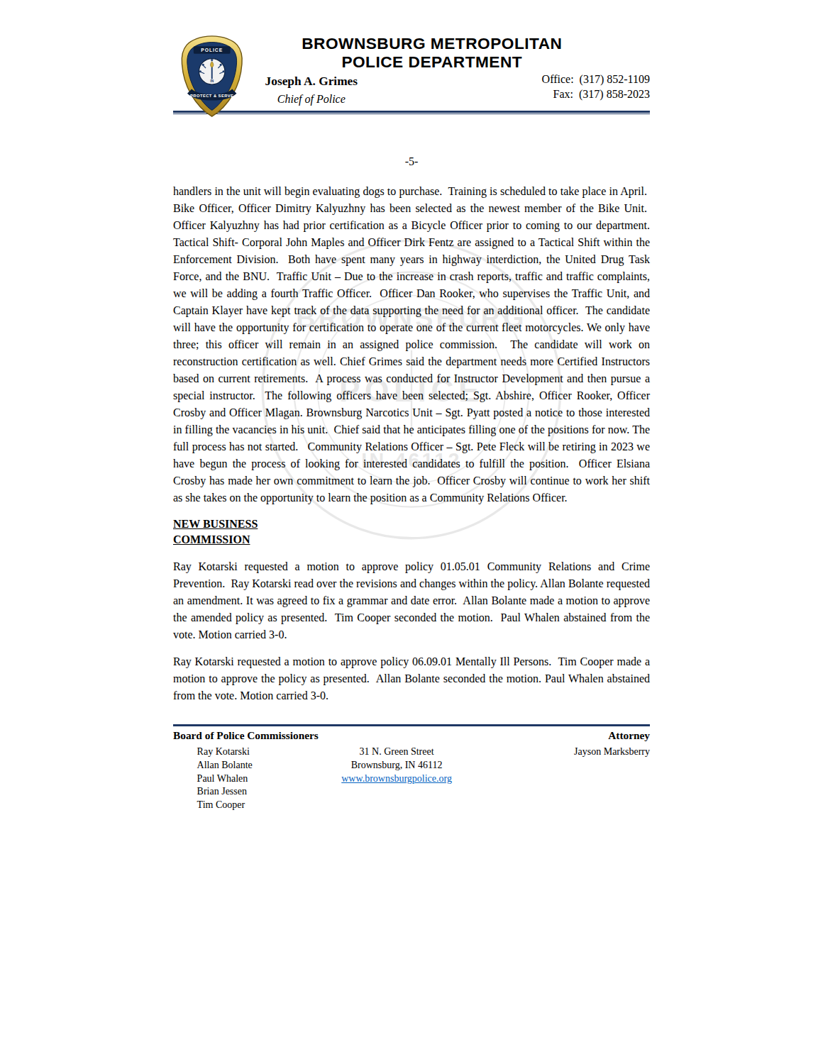POLICE IN PROTECT & SERVE
BROWNSBURG METROPOLITAN
POLICE DEPARTMENT
Joseph A. Grimes
Chief of Police
Office: (317) 852-1109
Fax: (317) 858-2023
-5-
BROWNSBURG POLICE IN 46112
handlers in the unit will begin evaluating dogs to purchase. Training is scheduled to take place in April. Bike Officer, Officer Dimitry Kalyuzhny has been selected as the newest member of the Bike Unit. Officer Kalyuzhny has had prior certification as a Bicycle Officer prior to coming to our department. Tactical Shift- Corporal John Maples and Officer Dirk Fentz are assigned to a Tactical Shift within the Enforcement Division. Both have spent many years in highway interdiction, the United Drug Task Force, and the BNU. Traffic Unit – Due to the increase in crash reports, traffic and traffic complaints, we will be adding a fourth Traffic Officer. Officer Dan Rooker, who supervises the Traffic Unit, and Captain Klayer have kept track of the data supporting the need for an additional officer. The candidate will have the opportunity for certification to operate one of the current fleet motorcycles. We only have three; this officer will remain in an assigned police commission. The candidate will work on reconstruction certification as well. Chief Grimes said the department needs more Certified Instructors based on current retirements. A process was conducted for Instructor Development and then pursue a special instructor. The following officers have been selected; Sgt. Abshire, Officer Rooker, Officer Crosby and Officer Mlagan. Brownsburg Narcotics Unit – Sgt. Pyatt posted a notice to those interested in filling the vacancies in his unit. Chief said that he anticipates filling one of the positions for now. The full process has not started. Community Relations Officer – Sgt. Pete Fleck will be retiring in 2023 we have begun the process of looking for interested candidates to fulfill the position. Officer Elsiana Crosby has made her own commitment to learn the job. Officer Crosby will continue to work her shift as she takes on the opportunity to learn the position as a Community Relations Officer.
NEW BUSINESS
COMMISSION
Ray Kotarski requested a motion to approve policy 01.05.01 Community Relations and Crime Prevention. Ray Kotarski read over the revisions and changes within the policy. Allan Bolante requested an amendment. It was agreed to fix a grammar and date error. Allan Bolante made a motion to approve the amended policy as presented. Tim Cooper seconded the motion. Paul Whalen abstained from the vote. Motion carried 3-0.
Ray Kotarski requested a motion to approve policy 06.09.01 Mentally Ill Persons. Tim Cooper made a motion to approve the policy as presented. Allan Bolante seconded the motion. Paul Whalen abstained from the vote. Motion carried 3-0.
Board of Police Commissioners Attorney
Ray Kotarski
Allan Bolante
Paul Whalen
Brian Jessen
Tim Cooper
31 N. Green Street
Brownsburg, IN 46112
www.brownsburgpolice.org
Jayson Marksberry